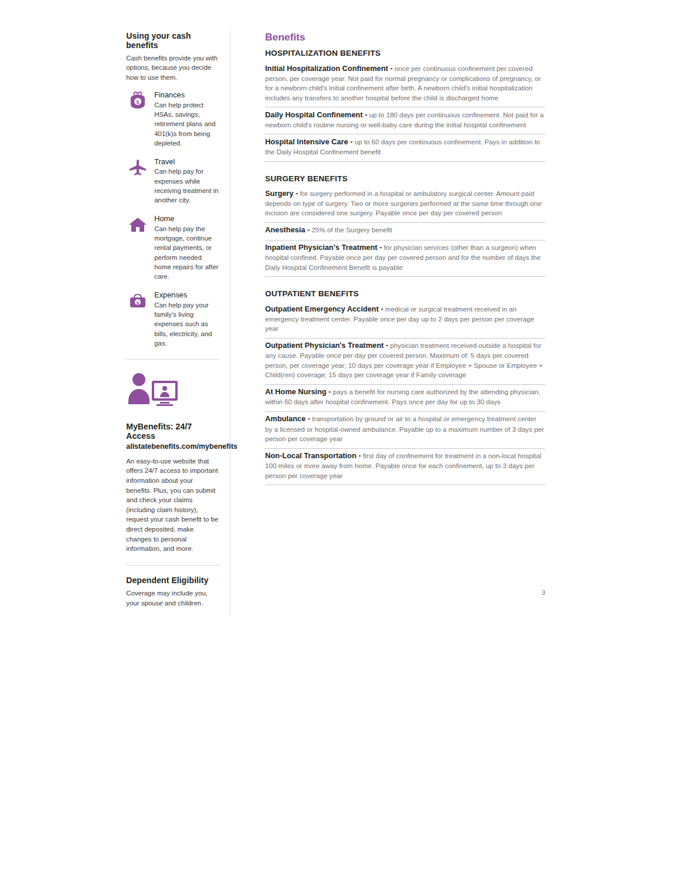Using your cash benefits
Cash benefits provide you with options, because you decide how to use them.
$
Finances
Can help protect HSAs, savings, retirement plans and 401(k)s from being depleted.
Travel
Can help pay for expenses while receiving treatment in another city.
Home
Can help pay the mortgage, continue rental payments, or perform needed home repairs for after care.
$
Expenses
Can help pay your family's living expenses such as bills, electricity, and gas.
MyBenefits: 24/7 Access
allstatebenefits.com/mybenefits
An easy-to-use website that offers 24/7 access to important information about your benefits. Plus, you can submit and check your claims (including claim history), request your cash benefit to be direct deposited, make changes to personal information, and more.
Dependent Eligibility
Coverage may include you, your spouse and children.
Benefits
HOSPITALIZATION BENEFITS
Initial Hospitalization Confinement - once per continuous confinement per covered person, per coverage year. Not paid for normal pregnancy or complications of pregnancy, or for a newborn child's initial confinement after birth. A newborn child's initial hospitalization includes any transfers to another hospital before the child is discharged home
Daily Hospital Confinement - up to 180 days per continuous confinement. Not paid for a newborn child's routine nursing or well-baby care during the initial hospital confinement
Hospital Intensive Care - up to 60 days per continuous confinement. Pays in addition to the Daily Hospital Confinement benefit
SURGERY BENEFITS
Surgery - for surgery performed in a hospital or ambulatory surgical center. Amount paid depends on type of surgery. Two or more surgeries performed at the same time through one incision are considered one surgery. Payable once per day per covered person
Anesthesia - 25% of the Surgery benefit
Inpatient Physician's Treatment - for physician services (other than a surgeon) when hospital confined. Payable once per day per covered person and for the number of days the Daily Hospital Confinement Benefit is payable
OUTPATIENT BENEFITS
Outpatient Emergency Accident - medical or surgical treatment received in an emergency treatment center. Payable once per day up to 2 days per person per coverage year
Outpatient Physician's Treatment - physician treatment received outside a hospital for any cause. Payable once per day per covered person. Maximum of: 5 days per covered person, per coverage year; 10 days per coverage year if Employee + Spouse or Employee + Child(ren) coverage; 15 days per coverage year if Family coverage
At Home Nursing - pays a benefit for nursing care authorized by the attending physician, within 60 days after hospital confinement. Pays once per day for up to 30 days
Ambulance - transportation by ground or air to a hospital or emergency treatment center by a licensed or hospital-owned ambulance. Payable up to a maximum number of 3 days per person per coverage year
Non-Local Transportation - first day of confinement for treatment in a non-local hospital 100 miles or more away from home. Payable once for each confinement, up to 3 days per person per coverage year
3